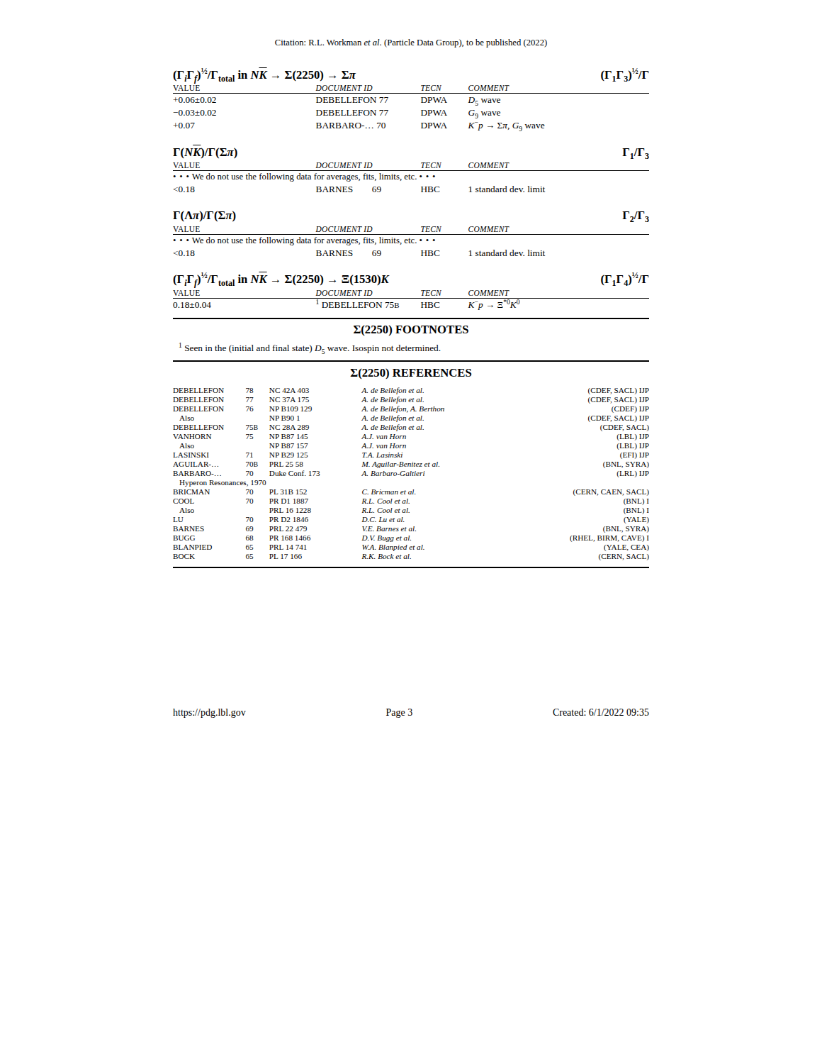Citation: R.L. Workman et al. (Particle Data Group), to be published (2022)
(ΓiΓf)½/Γtotal in NK → Σ(2250) → Σπ (Γ1Γ3)½/Γ
| VALUE | DOCUMENT ID | TECN | COMMENT |
| --- | --- | --- | --- |
| +0.06±0.02 | DEBELLEFON 77 | DPWA | D 5 wave |
| −0.03±0.02 | DEBELLEFON 77 | DPWA | G 9 wave |
| +0.07 | BARBARO-… 70 | DPWA | K − p → Σ π , G 9 wave |
Γ(NK)/Γ(Σπ) Γ1/Γ3
| VALUE | DOCUMENT ID | TECN | COMMENT |
| --- | --- | --- | --- |
| • • • We do not use the following data for averages, fits, limits, etc. • • • |
| <0.18 | BARNES 69 | HBC | 1 standard dev. limit |
Γ(Λπ)/Γ(Σπ) Γ2/Γ3
| VALUE | DOCUMENT ID | TECN | COMMENT |
| --- | --- | --- | --- |
| • • • We do not use the following data for averages, fits, limits, etc. • • • |
| <0.18 | BARNES 69 | HBC | 1 standard dev. limit |
(ΓiΓf)½/Γtotal in NK → Σ(2250) → Ξ(1530)K (Γ1Γ4)½/Γ
| VALUE | DOCUMENT ID | TECN | COMMENT |
| --- | --- | --- | --- |
| 0.18±0.04 | 1 DEBELLEFON 75 B | HBC | K − p → Ξ *0 K 0 |
Σ(2250) FOOTNOTES
1 Seen in the (initial and final state) D5 wave. Isospin not determined.
Σ(2250) REFERENCES
| DEBELLEFON | 78 | NC 42A 403 | A. de Bellefon et al. | (CDEF, SACL) IJP |
| DEBELLEFON | 77 | NC 37A 175 | A. de Bellefon et al. | (CDEF, SACL) IJP |
| DEBELLEFON | 76 | NP B109 129 | A. de Bellefon, A. Berthon | (CDEF) IJP |
| Also | | NP B90 1 | A. de Bellefon et al. | (CDEF, SACL) IJP |
| DEBELLEFON | 75 B | NC 28A 289 | A. de Bellefon et al. | (CDEF, SACL) |
| VANHORN | 75 | NP B87 145 | A.J. van Horn | (LBL) IJP |
| Also | | NP B87 157 | A.J. van Horn | (LBL) IJP |
| LASINSKI | 71 | NP B29 125 | T.A. Lasinski | (EFI) IJP |
| AGUILAR-… | 70 B | PRL 25 58 | M. Aguilar-Benitez et al. | (BNL, SYRA) |
| BARBARO-… | 70 | Duke Conf. 173 | A. Barbaro-Galtieri | (LRL) IJP |
| Hyperon Resonances, 1970 | | | |
| BRICMAN | 70 | PL 31B 152 | C. Bricman et al. | (CERN, CAEN, SACL) |
| COOL | 70 | PR D1 1887 | R.L. Cool et al. | (BNL) I |
| Also | | PRL 16 1228 | R.L. Cool et al. | (BNL) I |
| LU | 70 | PR D2 1846 | D.C. Lu et al. | (YALE) |
| BARNES | 69 | PRL 22 479 | V.E. Barnes et al. | (BNL, SYRA) |
| BUGG | 68 | PR 168 1466 | D.V. Bugg et al. | (RHEL, BIRM, CAVE) I |
| BLANPIED | 65 | PRL 14 741 | W.A. Blanpied et al. | (YALE, CEA) |
| BOCK | 65 | PL 17 166 | R.K. Bock et al. | (CERN, SACL) |
https://pdg.lbl.gov
Page 3
Created: 6/1/2022 09:35